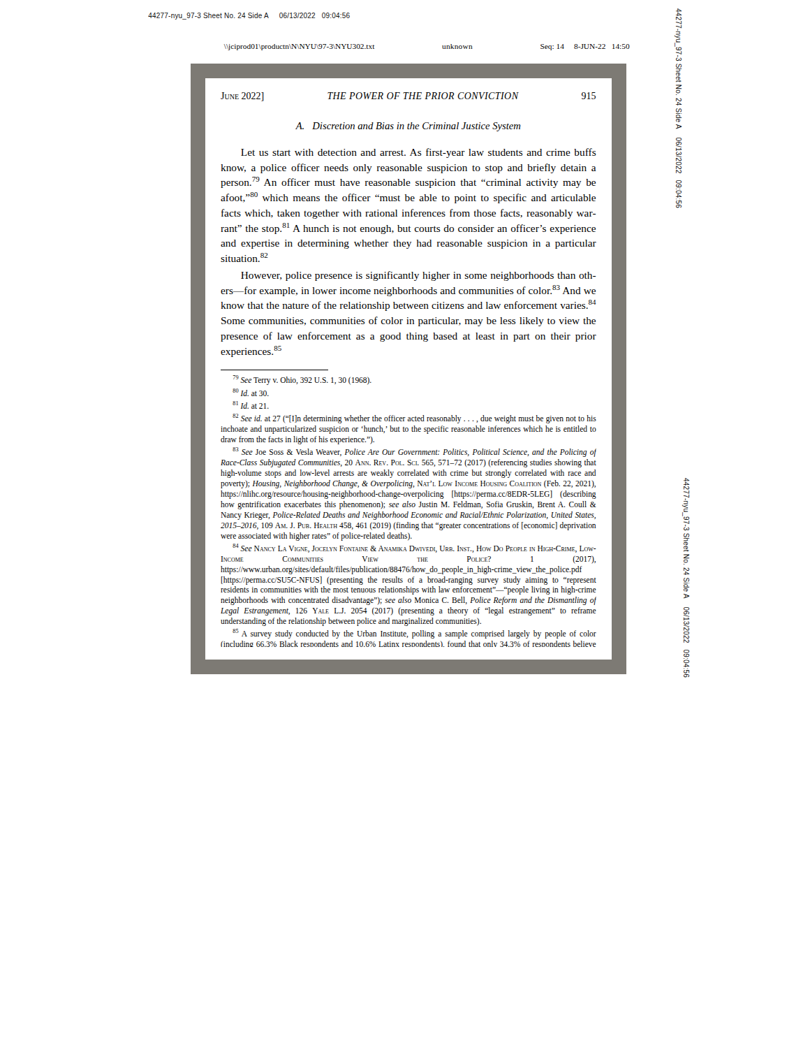44277-nyu_97-3 Sheet No. 24 Side A 06/13/2022 09:04:56
44277-nyu_97-3 Sheet No. 24 Side A 06/13/2022 09:04:56
\\jciprod01\productn\N\NYU\97-3\NYU302.txt unknown Seq: 14 8-JUN-22 14:50
June 2022] THE POWER OF THE PRIOR CONVICTION 915
A. Discretion and Bias in the Criminal Justice System
Let us start with detection and arrest. As first-year law students and crime buffs know, a police officer needs only reasonable suspicion to stop and briefly detain a person.79 An officer must have reasonable suspicion that “criminal activity may be afoot,”80 which means the officer “must be able to point to specific and articulable facts which, taken together with rational inferences from those facts, reasonably warrant” the stop.81 A hunch is not enough, but courts do consider an officer’s experience and expertise in determining whether they had reasonable suspicion in a particular situation.82
However, police presence is significantly higher in some neighborhoods than others—for example, in lower income neighborhoods and communities of color.83 And we know that the nature of the relationship between citizens and law enforcement varies.84 Some communities, communities of color in particular, may be less likely to view the presence of law enforcement as a good thing based at least in part on their prior experiences.85
79 See Terry v. Ohio, 392 U.S. 1, 30 (1968).
80 Id. at 30.
81 Id. at 21.
82 See id. at 27 (“[I]n determining whether the officer acted reasonably . . . , due weight must be given not to his inchoate and unparticularized suspicion or ‘hunch,’ but to the specific reasonable inferences which he is entitled to draw from the facts in light of his experience.”).
83 See Joe Soss & Vesla Weaver, Police Are Our Government: Politics, Political Science, and the Policing of Race-Class Subjugated Communities, 20 Ann. Rev. Pol. Sci. 565, 571–72 (2017) (referencing studies showing that high-volume stops and low-level arrests are weakly correlated with crime but strongly correlated with race and poverty); Housing, Neighborhood Change, & Overpolicing, Nat’l Low Income Housing Coalition (Feb. 22, 2021), https://nlihc.org/resource/housing-neighborhood-change-overpolicing [https://perma.cc/8EDR-5LEG] (describing how gentrification exacerbates this phenomenon); see also Justin M. Feldman, Sofia Gruskin, Brent A. Coull & Nancy Krieger, Police-Related Deaths and Neighborhood Economic and Racial/Ethnic Polarization, United States, 2015–2016, 109 Am. J. Pub. Health 458, 461 (2019) (finding that “greater concentrations of [economic] deprivation were associated with higher rates” of police-related deaths).
84 See Nancy La Vigne, Jocelyn Fontaine & Anamika Dwivedi, Urb. Inst., How Do People in High-Crime, Low-Income Communities View the Police? 1 (2017), https://www.urban.org/sites/default/files/publication/88476/how_do_people_in_high-crime_view_the_police.pdf [https://perma.cc/SU5C-NFUS] (presenting the results of a broad-ranging survey study aiming to “represent residents in communities with the most tenuous relationships with law enforcement”—“people living in high-crime neighborhoods with concentrated disadvantage”); see also Monica C. Bell, Police Reform and the Dismantling of Legal Estrangement, 126 Yale L.J. 2054 (2017) (presenting a theory of “legal estrangement” to reframe understanding of the relationship between police and marginalized communities).
85 A survey study conducted by the Urban Institute, polling a sample comprised largely by people of color (including 66.3% Black respondents and 10.6% Latinx respondents), found that only 34.3% of respondents believe that police “try to do what is best for the people they are dealing with,” and a majority of respondents believe that “[p]olice officers
44277-nyu_97-3 Sheet No. 24 Side A 06/13/2022 09:04:56